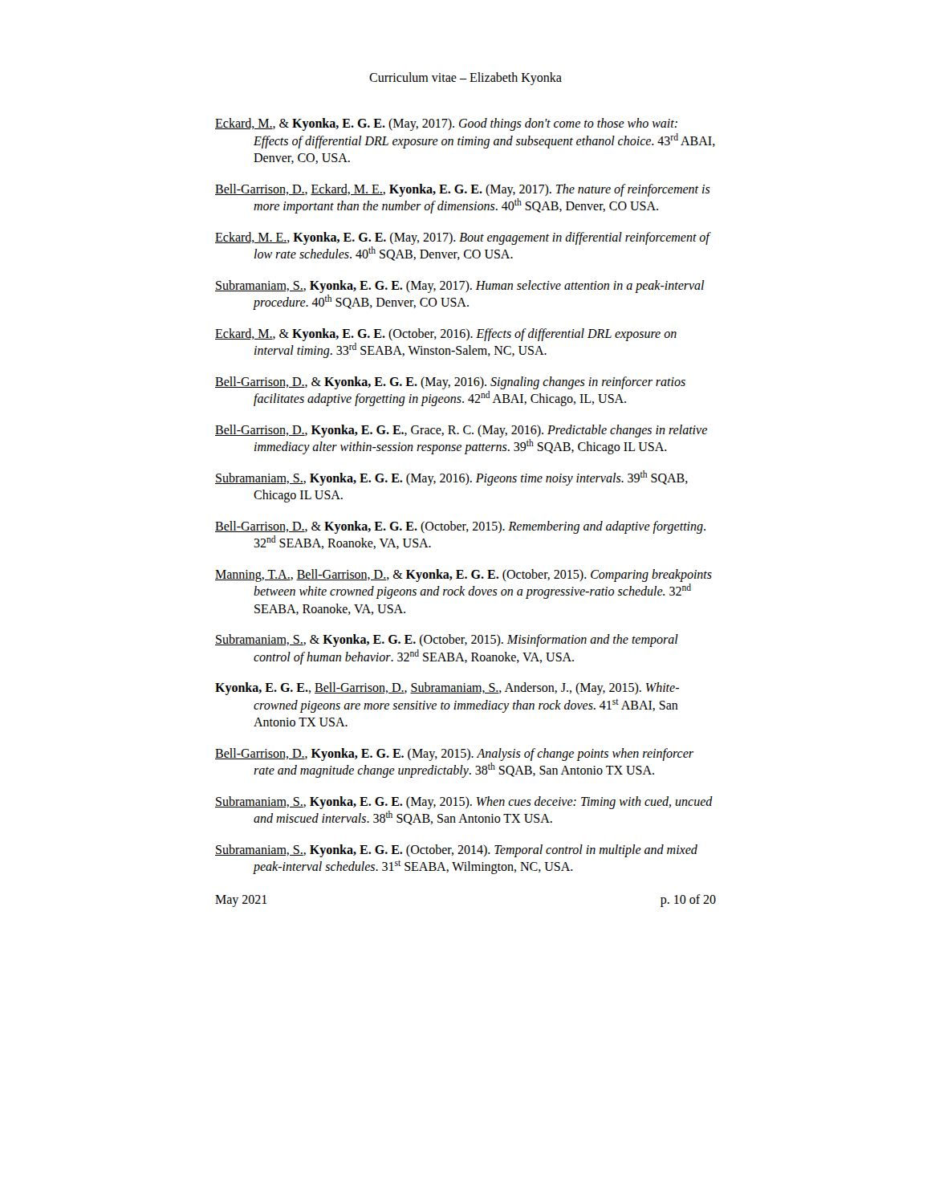Curriculum vitae – Elizabeth Kyonka
Eckard, M., & Kyonka, E. G. E. (May, 2017). Good things don't come to those who wait: Effects of differential DRL exposure on timing and subsequent ethanol choice. 43rd ABAI, Denver, CO, USA.
Bell-Garrison, D., Eckard, M. E., Kyonka, E. G. E. (May, 2017). The nature of reinforcement is more important than the number of dimensions. 40th SQAB, Denver, CO USA.
Eckard, M. E., Kyonka, E. G. E. (May, 2017). Bout engagement in differential reinforcement of low rate schedules. 40th SQAB, Denver, CO USA.
Subramaniam, S., Kyonka, E. G. E. (May, 2017). Human selective attention in a peak-interval procedure. 40th SQAB, Denver, CO USA.
Eckard, M., & Kyonka, E. G. E. (October, 2016). Effects of differential DRL exposure on interval timing. 33rd SEABA, Winston-Salem, NC, USA.
Bell-Garrison, D., & Kyonka, E. G. E. (May, 2016). Signaling changes in reinforcer ratios facilitates adaptive forgetting in pigeons. 42nd ABAI, Chicago, IL, USA.
Bell-Garrison, D., Kyonka, E. G. E., Grace, R. C. (May, 2016). Predictable changes in relative immediacy alter within-session response patterns. 39th SQAB, Chicago IL USA.
Subramaniam, S., Kyonka, E. G. E. (May, 2016). Pigeons time noisy intervals. 39th SQAB, Chicago IL USA.
Bell-Garrison, D., & Kyonka, E. G. E. (October, 2015). Remembering and adaptive forgetting. 32nd SEABA, Roanoke, VA, USA.
Manning, T.A., Bell-Garrison, D., & Kyonka, E. G. E. (October, 2015). Comparing breakpoints between white crowned pigeons and rock doves on a progressive-ratio schedule. 32nd SEABA, Roanoke, VA, USA.
Subramaniam, S., & Kyonka, E. G. E. (October, 2015). Misinformation and the temporal control of human behavior. 32nd SEABA, Roanoke, VA, USA.
Kyonka, E. G. E., Bell-Garrison, D., Subramaniam, S., Anderson, J., (May, 2015). White-crowned pigeons are more sensitive to immediacy than rock doves. 41st ABAI, San Antonio TX USA.
Bell-Garrison, D., Kyonka, E. G. E. (May, 2015). Analysis of change points when reinforcer rate and magnitude change unpredictably. 38th SQAB, San Antonio TX USA.
Subramaniam, S., Kyonka, E. G. E. (May, 2015). When cues deceive: Timing with cued, uncued and miscued intervals. 38th SQAB, San Antonio TX USA.
Subramaniam, S., Kyonka, E. G. E. (October, 2014). Temporal control in multiple and mixed peak-interval schedules. 31st SEABA, Wilmington, NC, USA.
May 2021 p. 10 of 20